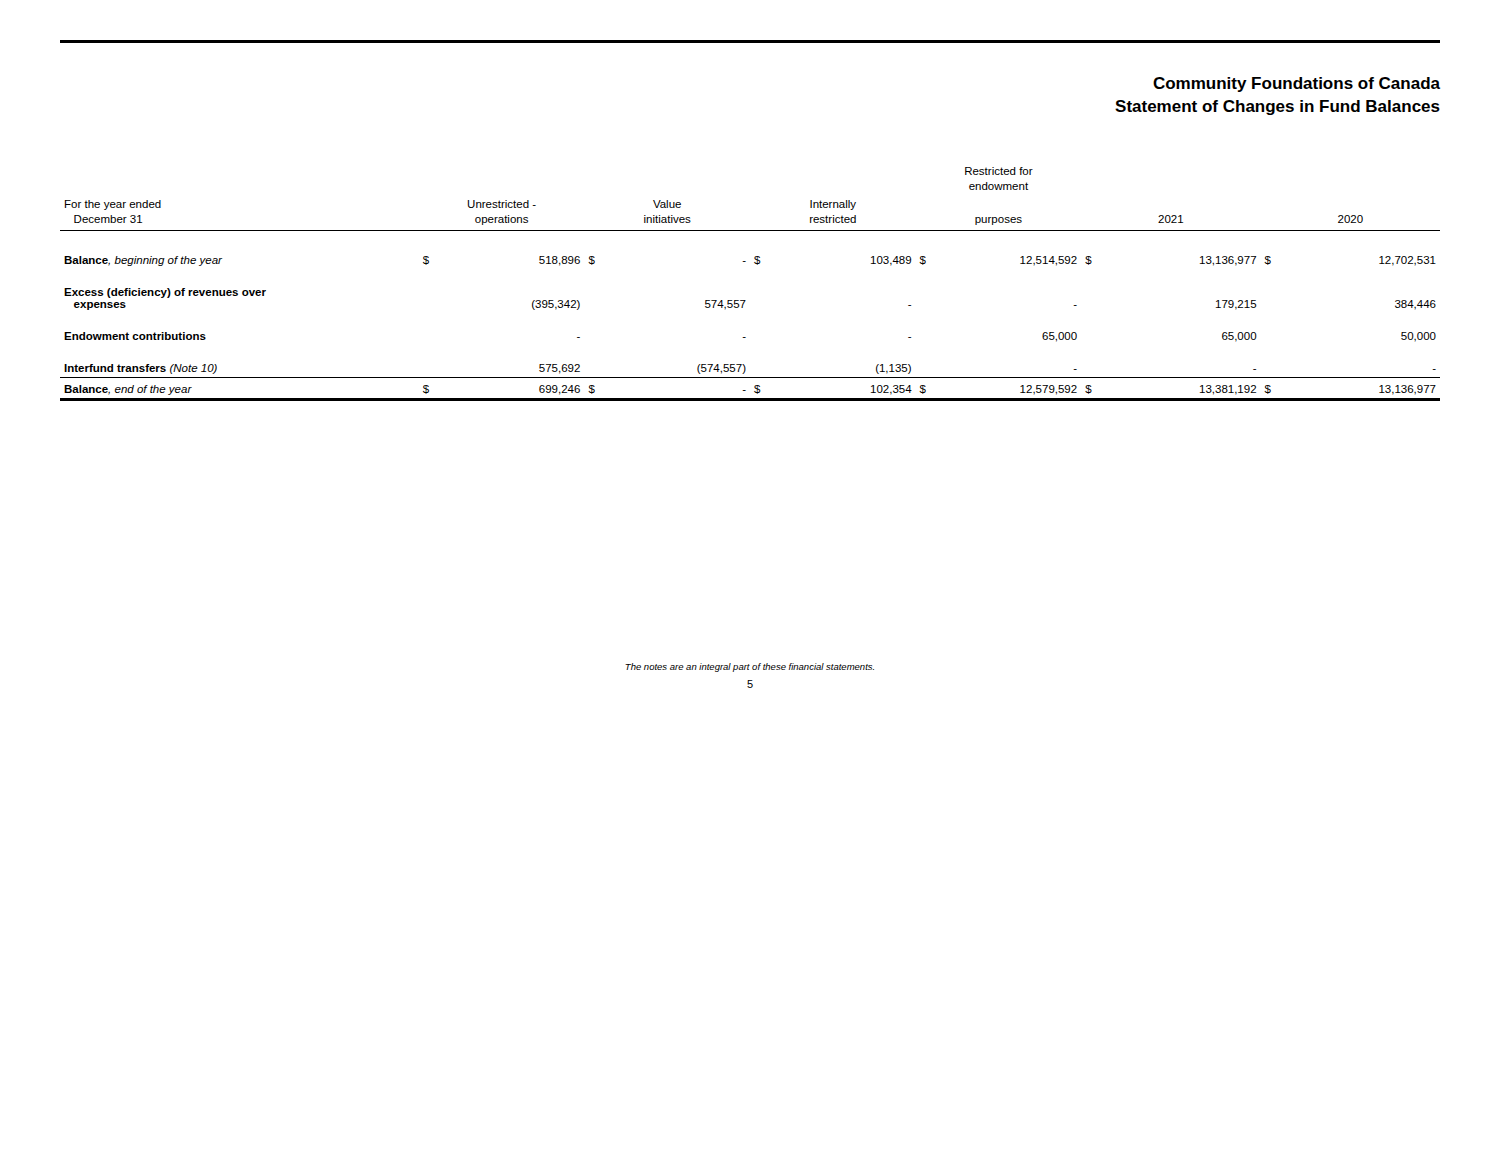Community Foundations of Canada
Statement of Changes in Fund Balances
| | | | | Restricted for endowment | | |
| --- | --- | --- | --- | --- | --- | --- |
| For the year ended December 31 | Unrestricted - operations | Value initiatives | Internally restricted | purposes | 2021 | 2020 |
| Balance , beginning of the year | $ | 518,896 | $ | - | $ | 103,489 | $ | 12,514,592 | $ | 13,136,977 | $ | 12,702,531 |
| Excess (deficiency) of revenues over expenses | | (395,342) | | 574,557 | | - | | - | | 179,215 | | 384,446 |
| Endowment contributions | | - | | - | | - | | 65,000 | | 65,000 | | 50,000 |
| Interfund transfers (Note 10) | | 575,692 | | (574,557) | | (1,135) | | - | | - | | - |
| Balance , end of the year | $ | 699,246 | $ | - | $ | 102,354 | $ | 12,579,592 | $ | 13,381,192 | $ | 13,136,977 |
The notes are an integral part of these financial statements.
5